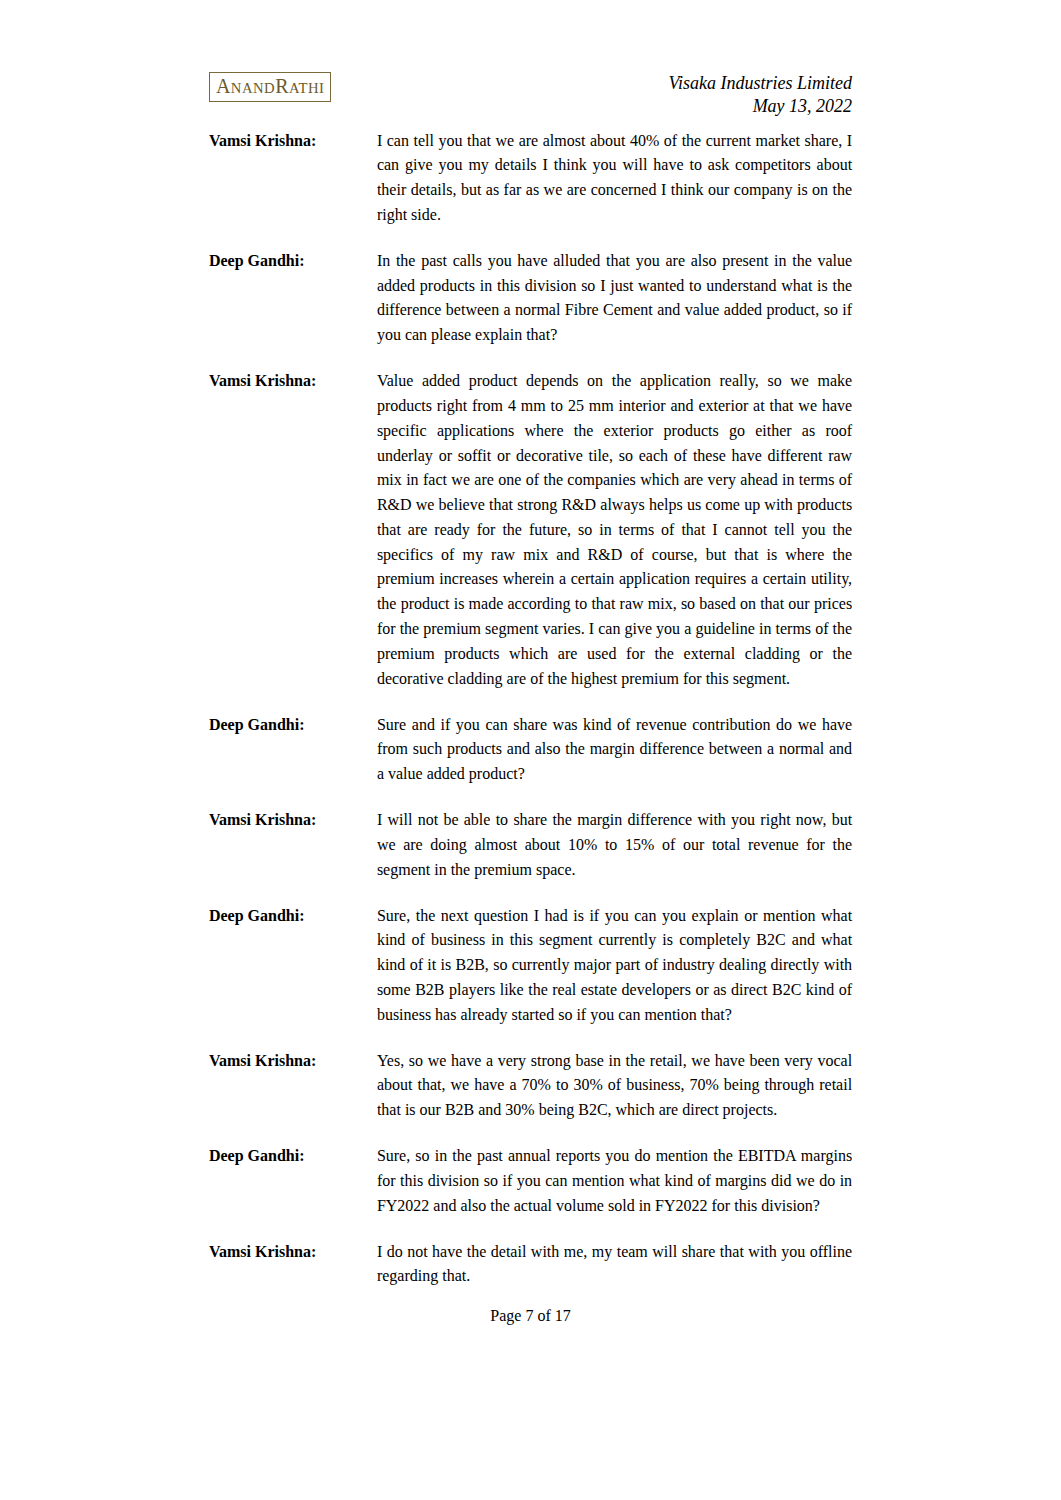ANANDRATHI
Visaka Industries Limited
May 13, 2022
Vamsi Krishna:
I can tell you that we are almost about 40% of the current market share, I can give you my details I think you will have to ask competitors about their details, but as far as we are concerned I think our company is on the right side.
Deep Gandhi:
In the past calls you have alluded that you are also present in the value added products in this division so I just wanted to understand what is the difference between a normal Fibre Cement and value added product, so if you can please explain that?
Vamsi Krishna:
Value added product depends on the application really, so we make products right from 4 mm to 25 mm interior and exterior at that we have specific applications where the exterior products go either as roof underlay or soffit or decorative tile, so each of these have different raw mix in fact we are one of the companies which are very ahead in terms of R&D we believe that strong R&D always helps us come up with products that are ready for the future, so in terms of that I cannot tell you the specifics of my raw mix and R&D of course, but that is where the premium increases wherein a certain application requires a certain utility, the product is made according to that raw mix, so based on that our prices for the premium segment varies. I can give you a guideline in terms of the premium products which are used for the external cladding or the decorative cladding are of the highest premium for this segment.
Deep Gandhi:
Sure and if you can share was kind of revenue contribution do we have from such products and also the margin difference between a normal and a value added product?
Vamsi Krishna:
I will not be able to share the margin difference with you right now, but we are doing almost about 10% to 15% of our total revenue for the segment in the premium space.
Deep Gandhi:
Sure, the next question I had is if you can you explain or mention what kind of business in this segment currently is completely B2C and what kind of it is B2B, so currently major part of industry dealing directly with some B2B players like the real estate developers or as direct B2C kind of business has already started so if you can mention that?
Vamsi Krishna:
Yes, so we have a very strong base in the retail, we have been very vocal about that, we have a 70% to 30% of business, 70% being through retail that is our B2B and 30% being B2C, which are direct projects.
Deep Gandhi:
Sure, so in the past annual reports you do mention the EBITDA margins for this division so if you can mention what kind of margins did we do in FY2022 and also the actual volume sold in FY2022 for this division?
Vamsi Krishna:
I do not have the detail with me, my team will share that with you offline regarding that.
Page 7 of 17